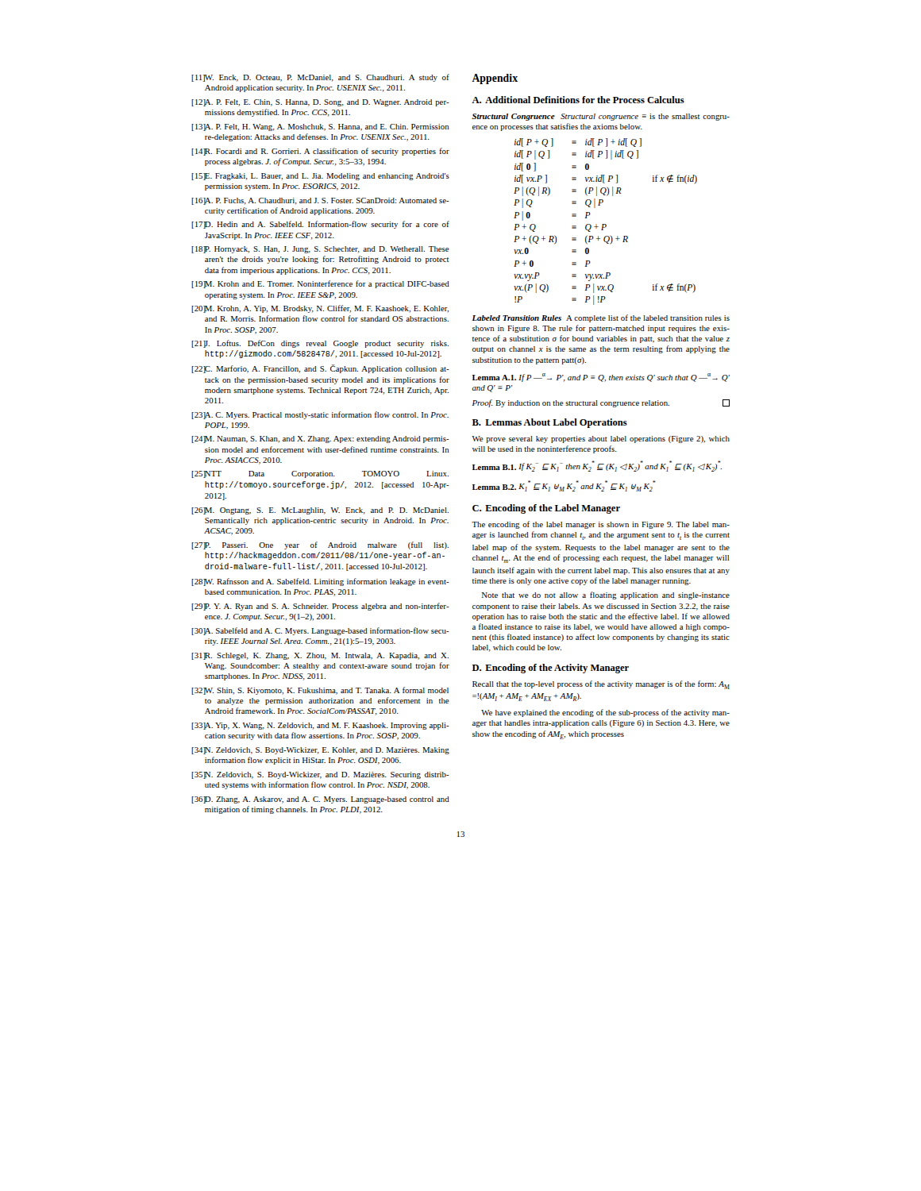[11] W. Enck, D. Octeau, P. McDaniel, and S. Chaudhuri. A study of Android application security. In Proc. USENIX Sec., 2011.
[12] A. P. Felt, E. Chin, S. Hanna, D. Song, and D. Wagner. Android permissions demystified. In Proc. CCS, 2011.
[13] A. P. Felt, H. Wang, A. Moshchuk, S. Hanna, and E. Chin. Permission re-delegation: Attacks and defenses. In Proc. USENIX Sec., 2011.
[14] R. Focardi and R. Gorrieri. A classification of security properties for process algebras. J. of Comput. Secur., 3:5–33, 1994.
[15] E. Fragkaki, L. Bauer, and L. Jia. Modeling and enhancing Android's permission system. In Proc. ESORICS, 2012.
[16] A. P. Fuchs, A. Chaudhuri, and J. S. Foster. SCanDroid: Automated security certification of Android applications. 2009.
[17] D. Hedin and A. Sabelfeld. Information-flow security for a core of JavaScript. In Proc. IEEE CSF, 2012.
[18] P. Hornyack, S. Han, J. Jung, S. Schechter, and D. Wetherall. These aren't the droids you're looking for: Retrofitting Android to protect data from imperious applications. In Proc. CCS, 2011.
[19] M. Krohn and E. Tromer. Noninterference for a practical DIFC-based operating system. In Proc. IEEE S&P, 2009.
[20] M. Krohn, A. Yip, M. Brodsky, N. Cliffer, M. F. Kaashoek, E. Kohler, and R. Morris. Information flow control for standard OS abstractions. In Proc. SOSP, 2007.
[21] J. Loftus. DefCon dings reveal Google product security risks. http://gizmodo.com/5828478/, 2011. [accessed 10-Jul-2012].
[22] C. Marforio, A. Francillon, and S. Čapkun. Application collusion attack on the permission-based security model and its implications for modern smartphone systems. Technical Report 724, ETH Zurich, Apr. 2011.
[23] A. C. Myers. Practical mostly-static information flow control. In Proc. POPL, 1999.
[24] M. Nauman, S. Khan, and X. Zhang. Apex: extending Android permission model and enforcement with user-defined runtime constraints. In Proc. ASIACCS, 2010.
[25] NTT Data Corporation. TOMOYO Linux. http://tomoyo.sourceforge.jp/, 2012. [accessed 10-Apr-2012].
[26] M. Ongtang, S. E. McLaughlin, W. Enck, and P. D. McDaniel. Semantically rich application-centric security in Android. In Proc. ACSAC, 2009.
[27] P. Passeri. One year of Android malware (full list). http://hackmageddon.com/2011/08/11/one-year-of-android-malware-full-list/, 2011. [accessed 10-Jul-2012].
[28] W. Rafnsson and A. Sabelfeld. Limiting information leakage in event-based communication. In Proc. PLAS, 2011.
[29] P. Y. A. Ryan and S. A. Schneider. Process algebra and non-interference. J. Comput. Secur., 9(1–2), 2001.
[30] A. Sabelfeld and A. C. Myers. Language-based information-flow security. IEEE Journal Sel. Area. Comm., 21(1):5–19, 2003.
[31] R. Schlegel, K. Zhang, X. Zhou, M. Intwala, A. Kapadia, and X. Wang. Soundcomber: A stealthy and context-aware sound trojan for smartphones. In Proc. NDSS, 2011.
[32] W. Shin, S. Kiyomoto, K. Fukushima, and T. Tanaka. A formal model to analyze the permission authorization and enforcement in the Android framework. In Proc. SocialCom/PASSAT, 2010.
[33] A. Yip, X. Wang, N. Zeldovich, and M. F. Kaashoek. Improving application security with data flow assertions. In Proc. SOSP, 2009.
[34] N. Zeldovich, S. Boyd-Wickizer, E. Kohler, and D. Mazières. Making information flow explicit in HiStar. In Proc. OSDI, 2006.
[35] N. Zeldovich, S. Boyd-Wickizer, and D. Mazières. Securing distributed systems with information flow control. In Proc. NSDI, 2008.
[36] D. Zhang, A. Askarov, and A. C. Myers. Language-based control and mitigation of timing channels. In Proc. PLDI, 2012.
Appendix
A. Additional Definitions for the Process Calculus
Structural Congruence Structural congruence ≡ is the smallest congruence on processes that satisfies the axioms below.
| id [ P + Q ] | ≡ | id [ P ] + id [ Q ] | |
| id [ P / Q ] | ≡ | id [ P ] / id [ Q ] | |
| id [ 0 ] | ≡ | 0 | |
| id [ νx.P ] | ≡ | νx.id [ P ] | if x ∉ fn ( id ) |
| P / ( Q / R ) | ≡ | ( P / Q ) / R | |
| P / Q | ≡ | Q / P | |
| P / 0 | ≡ | P | |
| P + Q | ≡ | Q + P | |
| P + ( Q + R ) | ≡ | ( P + Q ) + R | |
| νx. 0 | ≡ | 0 | |
| P + 0 | ≡ | P | |
| νx.νy.P | ≡ | νy.νx.P | |
| νx. ( P / Q ) | ≡ | P / νx.Q | if x ∉ fn ( P ) |
| ! P | ≡ | P / ! P | |
Labeled Transition Rules A complete list of the labeled transition rules is shown in Figure 8. The rule for pattern-matched input requires the existence of a substitution σ for bound variables in patt, such that the value z output on channel x is the same as the term resulting from applying the substitution to the pattern patt(σ).
Lemma A.1. If P —α→ P′, and P ≡ Q, then exists Q′ such that Q —α→ Q′ and Q′ ≡ P′
Proof. By induction on the structural congruence relation.
B. Lemmas About Label Operations
We prove several key properties about label operations (Figure 2), which will be used in the noninterference proofs.
Lemma B.1. If K2− ⊑ K1− then K2* ⊑ (K1 ◁ K2)* and K1* ⊑ (K1 ◁ K2)*.
Lemma B.2. K1* ⊑ K1 ⊎M K2* and K2* ⊑ K1 ⊎M K2*
C. Encoding of the Label Manager
The encoding of the label manager is shown in Figure 9. The label manager is launched from channel tt, and the argument sent to tt is the current label map of the system. Requests to the label manager are sent to the channel tm. At the end of processing each request, the label manager will launch itself again with the current label map. This also ensures that at any time there is only one active copy of the label manager running.
Note that we do not allow a floating application and single-instance component to raise their labels. As we discussed in Section 3.2.2, the raise operation has to raise both the static and the effective label. If we allowed a floated instance to raise its label, we would have allowed a high component (this floated instance) to affect low components by changing its static label, which could be low.
D. Encoding of the Activity Manager
Recall that the top-level process of the activity manager is of the form: AM =!(AMI + AME + AMEX + AMR).
We have explained the encoding of the sub-process of the activity manager that handles intra-application calls (Figure 6) in Section 4.3. Here, we show the encoding of AME, which processes
13